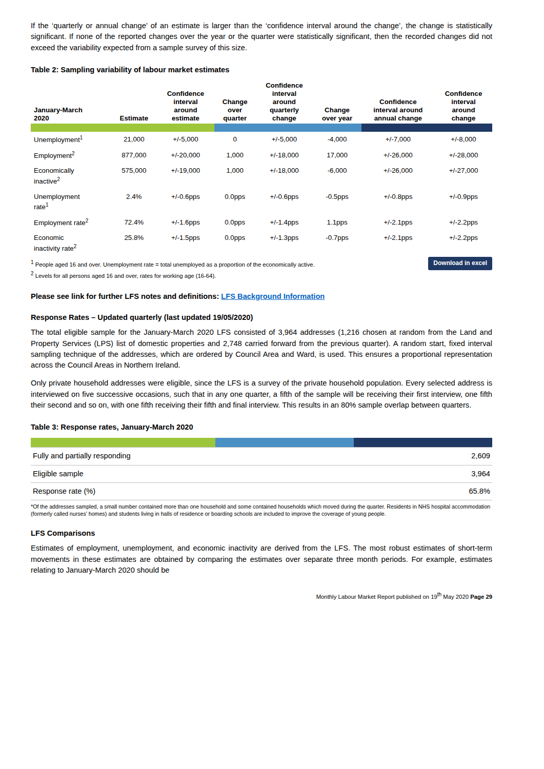If the ‘quarterly or annual change’ of an estimate is larger than the ‘confidence interval around the change’, the change is statistically significant. If none of the reported changes over the year or the quarter were statistically significant, then the recorded changes did not exceed the variability expected from a sample survey of this size.
Table 2: Sampling variability of labour market estimates
| January-March 2020 | Estimate | Confidence interval around estimate | Change over quarter | Confidence interval around quarterly change | Change over year | Confidence interval around annual change | Confidence interval around change |
| --- | --- | --- | --- | --- | --- | --- | --- |
| Unemployment 1 | 21,000 | +/-5,000 | 0 | +/-5,000 | -4,000 | +/-7,000 | +/-8,000 |
| Employment 2 | 877,000 | +/-20,000 | 1,000 | +/-18,000 | 17,000 | +/-26,000 | +/-28,000 |
| Economically inactive 2 | 575,000 | +/-19,000 | 1,000 | +/-18,000 | -6,000 | +/-26,000 | +/-27,000 |
| Unemployment rate 1 | 2.4% | +/-0.6pps | 0.0pps | +/-0.6pps | -0.5pps | +/-0.8pps | +/-0.9pps |
| Employment rate 2 | 72.4% | +/-1.6pps | 0.0pps | +/-1.4pps | 1.1pps | +/-2.1pps | +/-2.2pps |
| Economic inactivity rate 2 | 25.8% | +/-1.5pps | 0.0pps | +/-1.3pps | -0.7pps | +/-2.1pps | +/-2.2pps |
Download in excel
1 People aged 16 and over. Unemployment rate = total unemployed as a proportion of the economically active.
2 Levels for all persons aged 16 and over, rates for working age (16-64).
Please see link for further LFS notes and definitions: LFS Background Information
Response Rates – Updated quarterly (last updated 19/05/2020)
The total eligible sample for the January-March 2020 LFS consisted of 3,964 addresses (1,216 chosen at random from the Land and Property Services (LPS) list of domestic properties and 2,748 carried forward from the previous quarter). A random start, fixed interval sampling technique of the addresses, which are ordered by Council Area and Ward, is used. This ensures a proportional representation across the Council Areas in Northern Ireland.
Only private household addresses were eligible, since the LFS is a survey of the private household population. Every selected address is interviewed on five successive occasions, such that in any one quarter, a fifth of the sample will be receiving their first interview, one fifth their second and so on, with one fifth receiving their fifth and final interview. This results in an 80% sample overlap between quarters.
Table 3: Response rates, January-March 2020
| Fully and partially responding | 2,609 |
| Eligible sample | 3,964 |
| Response rate (%) | 65.8% |
*Of the addresses sampled, a small number contained more than one household and some contained households which moved during the quarter. Residents in NHS hospital accommodation (formerly called nurses’ homes) and students living in halls of residence or boarding schools are included to improve the coverage of young people.
LFS Comparisons
Estimates of employment, unemployment, and economic inactivity are derived from the LFS. The most robust estimates of short-term movements in these estimates are obtained by comparing the estimates over separate three month periods. For example, estimates relating to January-March 2020 should be
Monthly Labour Market Report published on 19th May 2020 Page 29